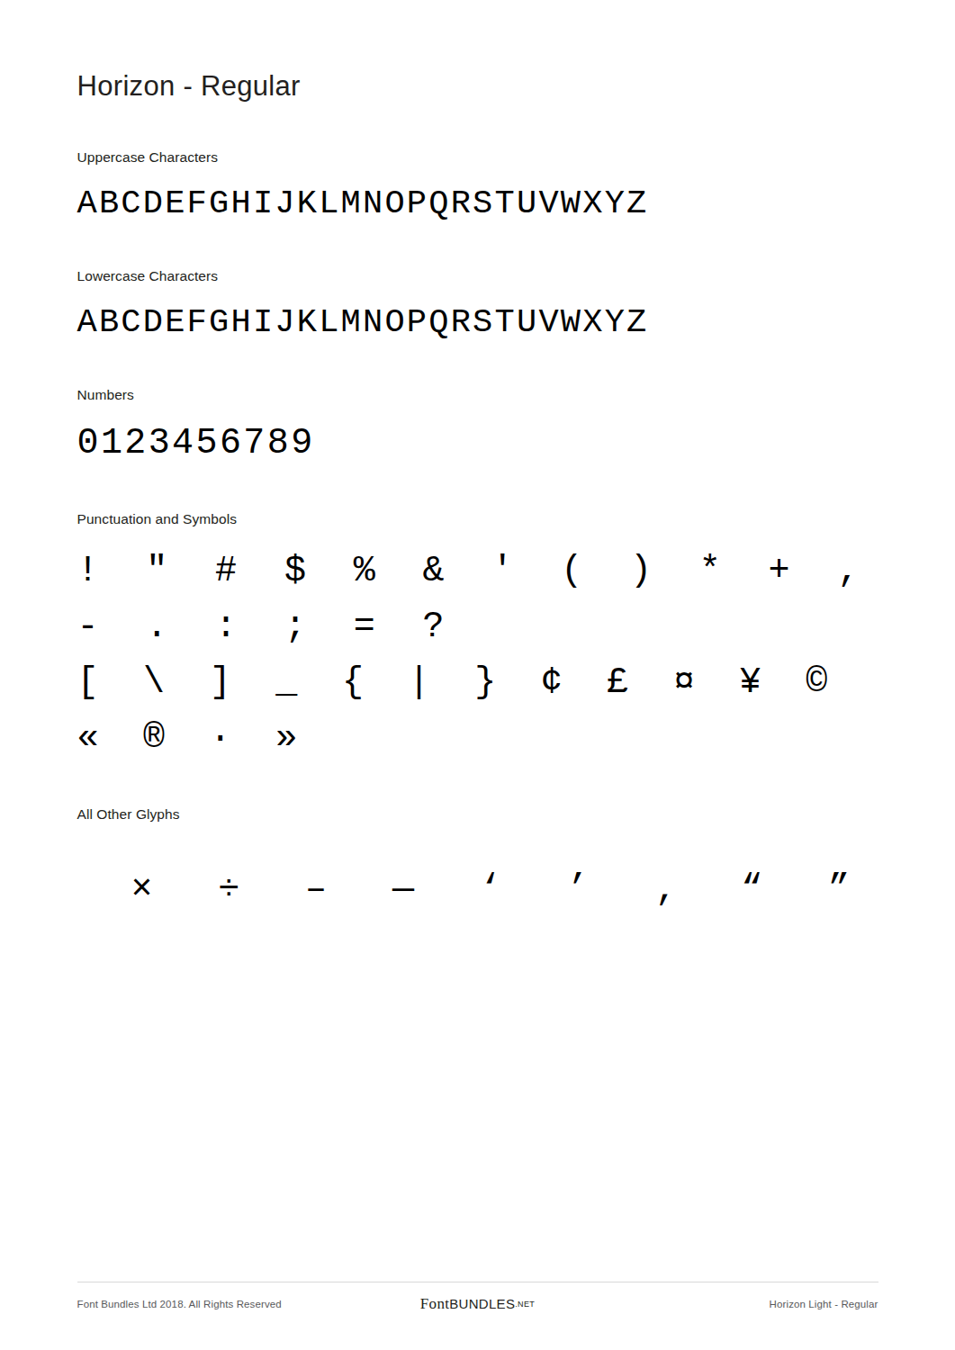Horizon - Regular
Uppercase Characters
ABCDEFGHIJKLMNOPQRSTUVWXYZ
Lowercase Characters
ABCDEFGHIJKLMNOPQRSTUVWXYZ
Numbers
0123456789
Punctuation and Symbols
! " # $ % & ' ( ) * + , - . : ; = ?
[ \ ] _ { | } ¢ £ ¤ ¥ © « ® · »
All Other Glyphs
× ÷ – — ‘ ’ ‚ “ ”
Font Bundles Ltd 2018. All Rights Reserved
Font BUNDLES.NET
Horizon Light - Regular